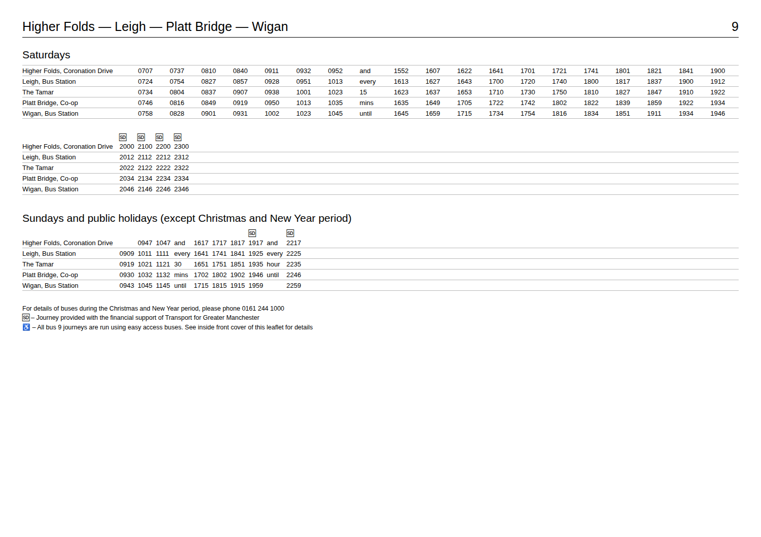Higher Folds — Leigh — Platt Bridge — Wigan
9
Saturdays
| Higher Folds, Coronation Drive | 0707 | 0737 | 0810 | 0840 | 0911 | 0932 | 0952 | and | 1552 | 1607 | 1622 | 1641 | 1701 | 1721 | 1741 | 1801 | 1821 | 1841 | 1900 |
| Leigh, Bus Station | 0724 | 0754 | 0827 | 0857 | 0928 | 0951 | 1013 | every | 1613 | 1627 | 1643 | 1700 | 1720 | 1740 | 1800 | 1817 | 1837 | 1900 | 1912 |
| The Tamar | 0734 | 0804 | 0837 | 0907 | 0938 | 1001 | 1023 | 15 | 1623 | 1637 | 1653 | 1710 | 1730 | 1750 | 1810 | 1827 | 1847 | 1910 | 1922 |
| Platt Bridge, Co-op | 0746 | 0816 | 0849 | 0919 | 0950 | 1013 | 1035 | mins | 1635 | 1649 | 1705 | 1722 | 1742 | 1802 | 1822 | 1839 | 1859 | 1922 | 1934 |
| Wigan, Bus Station | 0758 | 0828 | 0901 | 0931 | 1002 | 1023 | 1045 | until | 1645 | 1659 | 1715 | 1734 | 1754 | 1816 | 1834 | 1851 | 1911 | 1934 | 1946 |
| | 🅌 | 🅌 | 🅌 | 🅌 | |
| --- | --- | --- | --- | --- | --- |
| Higher Folds, Coronation Drive | 2000 | 2100 | 2200 | 2300 | |
| Leigh, Bus Station | 2012 | 2112 | 2212 | 2312 | |
| The Tamar | 2022 | 2122 | 2222 | 2322 | |
| Platt Bridge, Co-op | 2034 | 2134 | 2234 | 2334 | |
| Wigan, Bus Station | 2046 | 2146 | 2246 | 2346 | |
Sundays and public holidays (except Christmas and New Year period)
| | | | | | | | | 🅌 | | 🅌 | |
| --- | --- | --- | --- | --- | --- | --- | --- | --- | --- | --- | --- |
| Higher Folds, Coronation Drive | | 0947 | 1047 | and | 1617 | 1717 | 1817 | 1917 | and | 2217 | |
| Leigh, Bus Station | 0909 | 1011 | 1111 | every | 1641 | 1741 | 1841 | 1925 | every | 2225 | |
| The Tamar | 0919 | 1021 | 1121 | 30 | 1651 | 1751 | 1851 | 1935 | hour | 2235 | |
| Platt Bridge, Co-op | 0930 | 1032 | 1132 | mins | 1702 | 1802 | 1902 | 1946 | until | 2246 | |
| Wigan, Bus Station | 0943 | 1045 | 1145 | until | 1715 | 1815 | 1915 | 1959 | | 2259 | |
For details of buses during the Christmas and New Year period, please phone 0161 244 1000
🅌 – Journey provided with the financial support of Transport for Greater Manchester
♿ – All bus 9 journeys are run using easy access buses. See inside front cover of this leaflet for details